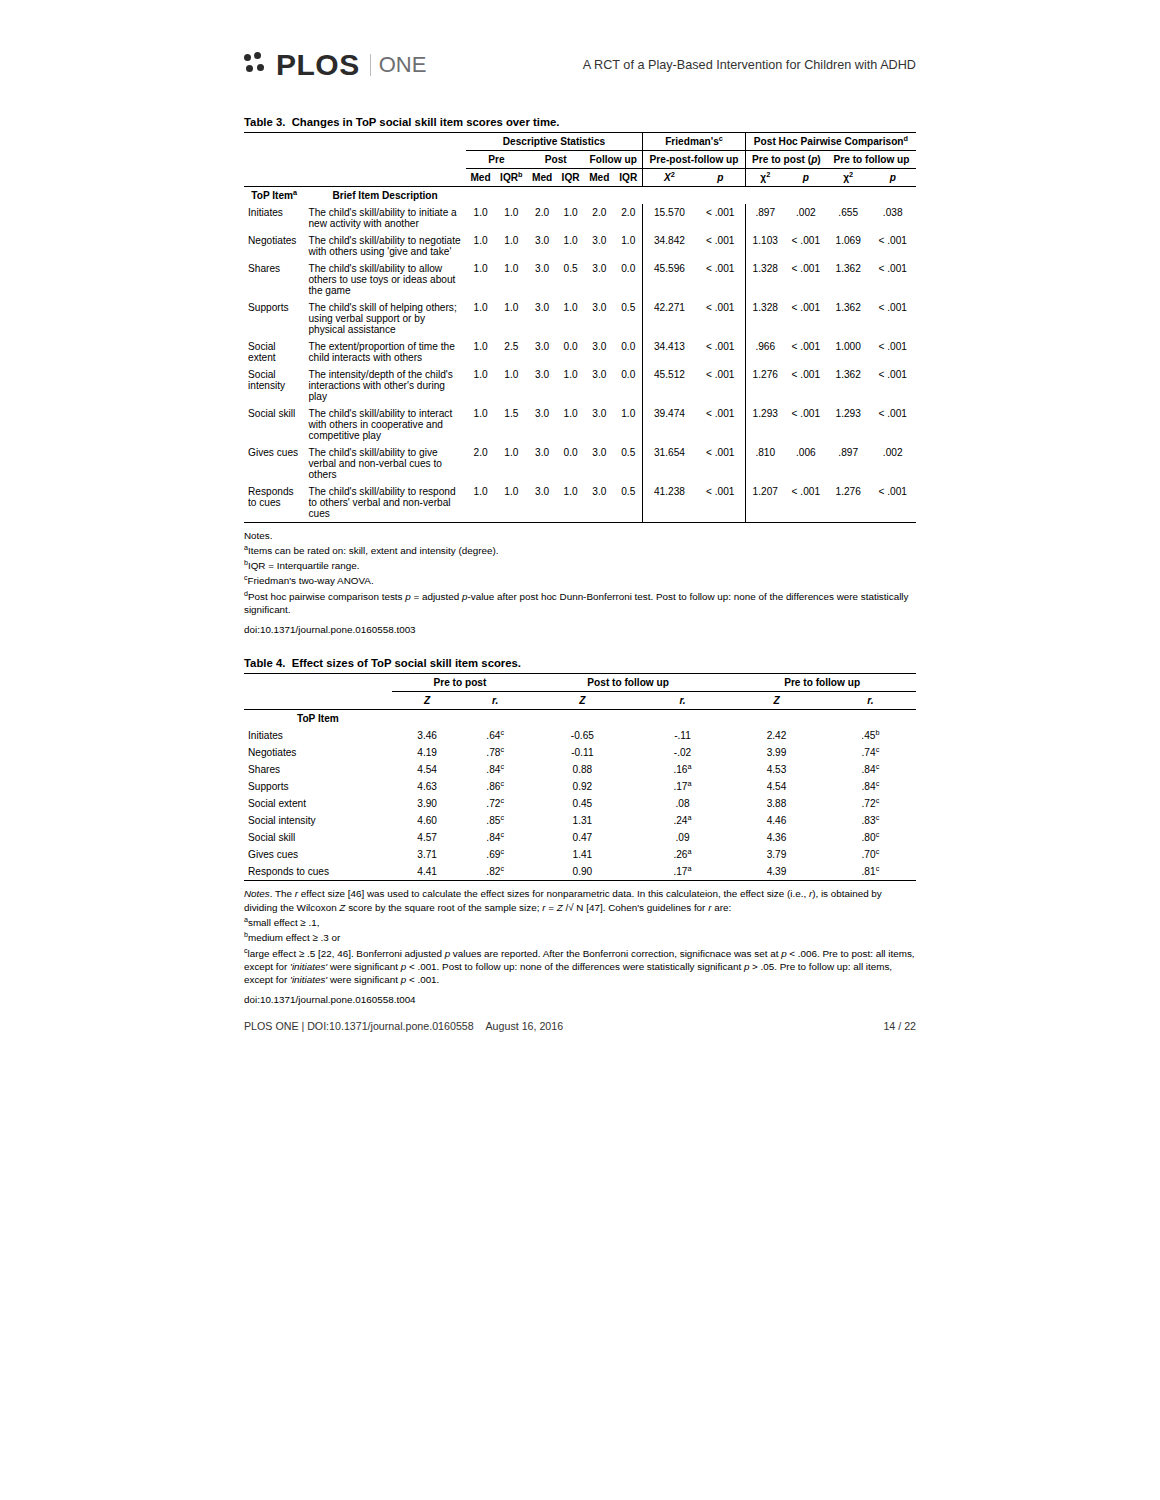PLOS ONE
A RCT of a Play-Based Intervention for Children with ADHD
Table 3. Changes in ToP social skill item scores over time.
| | | Descriptive Statistics | Friedman's c | Post Hoc Pairwise Comparison d |
| --- | --- | --- | --- | --- |
| Pre | Post | Follow up | Pre-post-follow up | Pre to post ( p ) | Pre to follow up |
| | | Med | IQR b | Med | IQR | Med | IQR | X 2 | p | χ 2 | p | χ 2 | p |
| ToP Item a | Brief Item Description | |
| Initiates | The child's skill/ability to initiate a new activity with another | 1.0 | 1.0 | 2.0 | 1.0 | 2.0 | 2.0 | 15.570 | < .001 | .897 | .002 | .655 | .038 |
| Negotiates | The child's skill/ability to negotiate with others using 'give and take' | 1.0 | 1.0 | 3.0 | 1.0 | 3.0 | 1.0 | 34.842 | < .001 | 1.103 | < .001 | 1.069 | < .001 |
| Shares | The child's skill/ability to allow others to use toys or ideas about the game | 1.0 | 1.0 | 3.0 | 0.5 | 3.0 | 0.0 | 45.596 | < .001 | 1.328 | < .001 | 1.362 | < .001 |
| Supports | The child's skill of helping others; using verbal support or by physical assistance | 1.0 | 1.0 | 3.0 | 1.0 | 3.0 | 0.5 | 42.271 | < .001 | 1.328 | < .001 | 1.362 | < .001 |
| Social extent | The extent/proportion of time the child interacts with others | 1.0 | 2.5 | 3.0 | 0.0 | 3.0 | 0.0 | 34.413 | < .001 | .966 | < .001 | 1.000 | < .001 |
| Social intensity | The intensity/depth of the child's interactions with other's during play | 1.0 | 1.0 | 3.0 | 1.0 | 3.0 | 0.0 | 45.512 | < .001 | 1.276 | < .001 | 1.362 | < .001 |
| Social skill | The child's skill/ability to interact with others in cooperative and competitive play | 1.0 | 1.5 | 3.0 | 1.0 | 3.0 | 1.0 | 39.474 | < .001 | 1.293 | < .001 | 1.293 | < .001 |
| Gives cues | The child's skill/ability to give verbal and non-verbal cues to others | 2.0 | 1.0 | 3.0 | 0.0 | 3.0 | 0.5 | 31.654 | < .001 | .810 | .006 | .897 | .002 |
| Responds to cues | The child's skill/ability to respond to others' verbal and non-verbal cues | 1.0 | 1.0 | 3.0 | 1.0 | 3.0 | 0.5 | 41.238 | < .001 | 1.207 | < .001 | 1.276 | < .001 |
Notes.
aItems can be rated on: skill, extent and intensity (degree).
bIQR = Interquartile range.
cFriedman's two-way ANOVA.
dPost hoc pairwise comparison tests p = adjusted p-value after post hoc Dunn-Bonferroni test. Post to follow up: none of the differences were statistically significant.
doi:10.1371/journal.pone.0160558.t003
Table 4. Effect sizes of ToP social skill item scores.
| | Pre to post | Post to follow up | Pre to follow up |
| --- | --- | --- | --- |
| Z | r. | Z | r. | Z | r. |
| ToP Item | |
| Initiates | 3.46 | .64 c | -0.65 | -.11 | 2.42 | .45 b |
| Negotiates | 4.19 | .78 c | -0.11 | -.02 | 3.99 | .74 c |
| Shares | 4.54 | .84 c | 0.88 | .16 a | 4.53 | .84 c |
| Supports | 4.63 | .86 c | 0.92 | .17 a | 4.54 | .84 c |
| Social extent | 3.90 | .72 c | 0.45 | .08 | 3.88 | .72 c |
| Social intensity | 4.60 | .85 c | 1.31 | .24 a | 4.46 | .83 c |
| Social skill | 4.57 | .84 c | 0.47 | .09 | 4.36 | .80 c |
| Gives cues | 3.71 | .69 c | 1.41 | .26 a | 3.79 | .70 c |
| Responds to cues | 4.41 | .82 c | 0.90 | .17 a | 4.39 | .81 c |
Notes. The r effect size [46] was used to calculate the effect sizes for nonparametric data. In this calculateion, the effect size (i.e., r), is obtained by dividing the Wilcoxon Z score by the square root of the sample size; r = Z /√ N [47]. Cohen's guidelines for r are:
asmall effect ≥ .1,
bmedium effect ≥ .3 or
clarge effect ≥ .5 [22, 46]. Bonferroni adjusted p values are reported. After the Bonferroni correction, significnace was set at p < .006. Pre to post: all items, except for 'initiates' were significant p < .001. Post to follow up: none of the differences were statistically significant p > .05. Pre to follow up: all items, except for 'initiates' were significant p < .001.
doi:10.1371/journal.pone.0160558.t004
PLOS ONE | DOI:10.1371/journal.pone.0160558 August 16, 2016
14 / 22